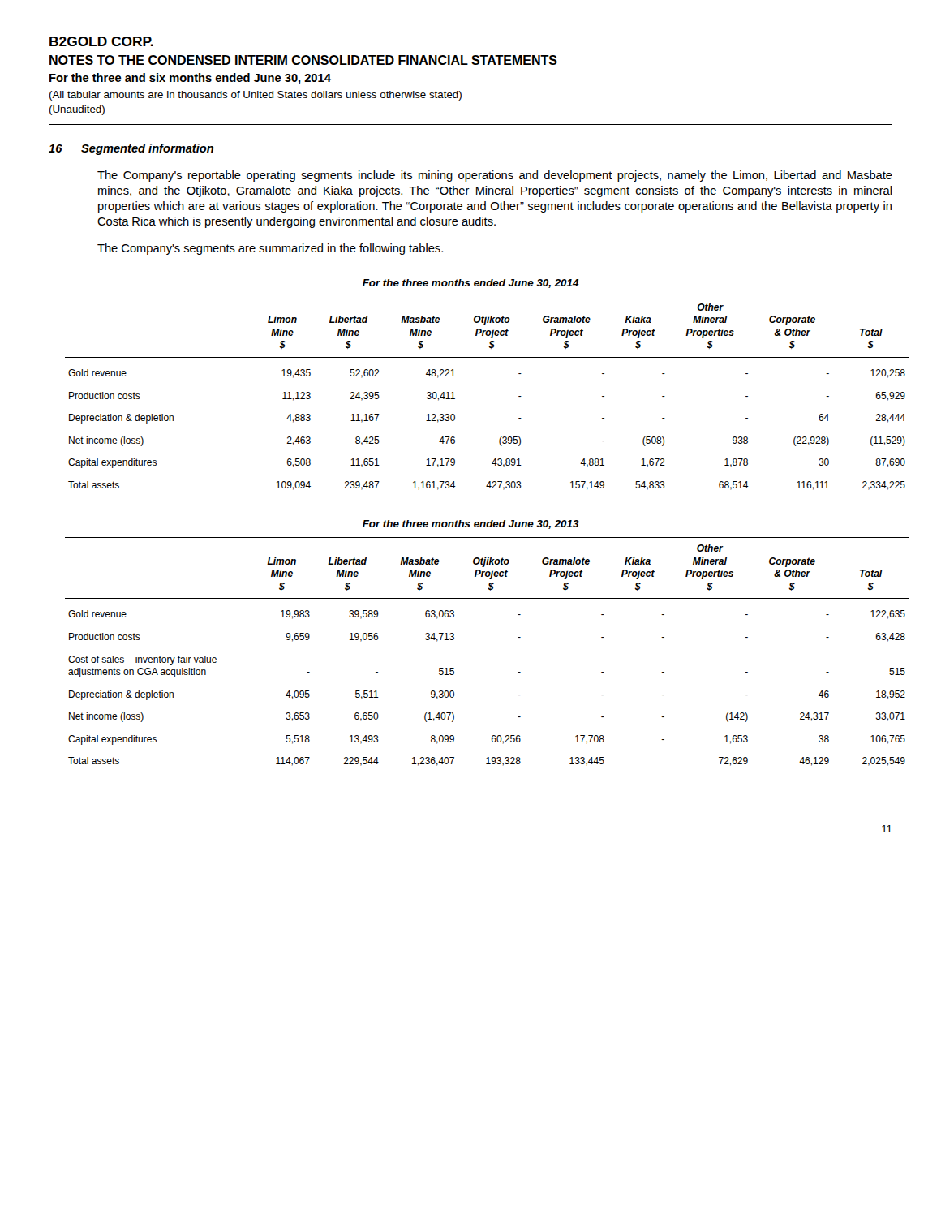B2GOLD CORP.
NOTES TO THE CONDENSED INTERIM CONSOLIDATED FINANCIAL STATEMENTS
For the three and six months ended June 30, 2014
(All tabular amounts are in thousands of United States dollars unless otherwise stated)
(Unaudited)
16 Segmented information
The Company's reportable operating segments include its mining operations and development projects, namely the Limon, Libertad and Masbate mines, and the Otjikoto, Gramalote and Kiaka projects. The “Other Mineral Properties” segment consists of the Company's interests in mineral properties which are at various stages of exploration. The “Corporate and Other” segment includes corporate operations and the Bellavista property in Costa Rica which is presently undergoing environmental and closure audits.
The Company's segments are summarized in the following tables.
For the three months ended June 30, 2014
| | Limon Mine $ | Libertad Mine $ | Masbate Mine $ | Otjikoto Project $ | Gramalote Project $ | Kiaka Project $ | Other Mineral Properties $ | Corporate & Other $ | Total $ |
| --- | --- | --- | --- | --- | --- | --- | --- | --- | --- |
| Gold revenue | 19,435 | 52,602 | 48,221 | - | - | - | - | - | 120,258 |
| Production costs | 11,123 | 24,395 | 30,411 | - | - | - | - | - | 65,929 |
| Depreciation & depletion | 4,883 | 11,167 | 12,330 | - | - | - | - | 64 | 28,444 |
| Net income (loss) | 2,463 | 8,425 | 476 | (395) | - | (508) | 938 | (22,928) | (11,529) |
| Capital expenditures | 6,508 | 11,651 | 17,179 | 43,891 | 4,881 | 1,672 | 1,878 | 30 | 87,690 |
| Total assets | 109,094 | 239,487 | 1,161,734 | 427,303 | 157,149 | 54,833 | 68,514 | 116,111 | 2,334,225 |
For the three months ended June 30, 2013
| | Limon Mine $ | Libertad Mine $ | Masbate Mine $ | Otjikoto Project $ | Gramalote Project $ | Kiaka Project $ | Other Mineral Properties $ | Corporate & Other $ | Total $ |
| --- | --- | --- | --- | --- | --- | --- | --- | --- | --- |
| Gold revenue | 19,983 | 39,589 | 63,063 | - | - | - | - | - | 122,635 |
| Production costs | 9,659 | 19,056 | 34,713 | - | - | - | - | - | 63,428 |
| Cost of sales – inventory fair value adjustments on CGA acquisition | - | - | 515 | - | - | - | - | - | 515 |
| Depreciation & depletion | 4,095 | 5,511 | 9,300 | - | - | - | - | 46 | 18,952 |
| Net income (loss) | 3,653 | 6,650 | (1,407) | - | - | - | (142) | 24,317 | 33,071 |
| Capital expenditures | 5,518 | 13,493 | 8,099 | 60,256 | 17,708 | - | 1,653 | 38 | 106,765 |
| Total assets | 114,067 | 229,544 | 1,236,407 | 193,328 | 133,445 | | 72,629 | 46,129 | 2,025,549 |
11